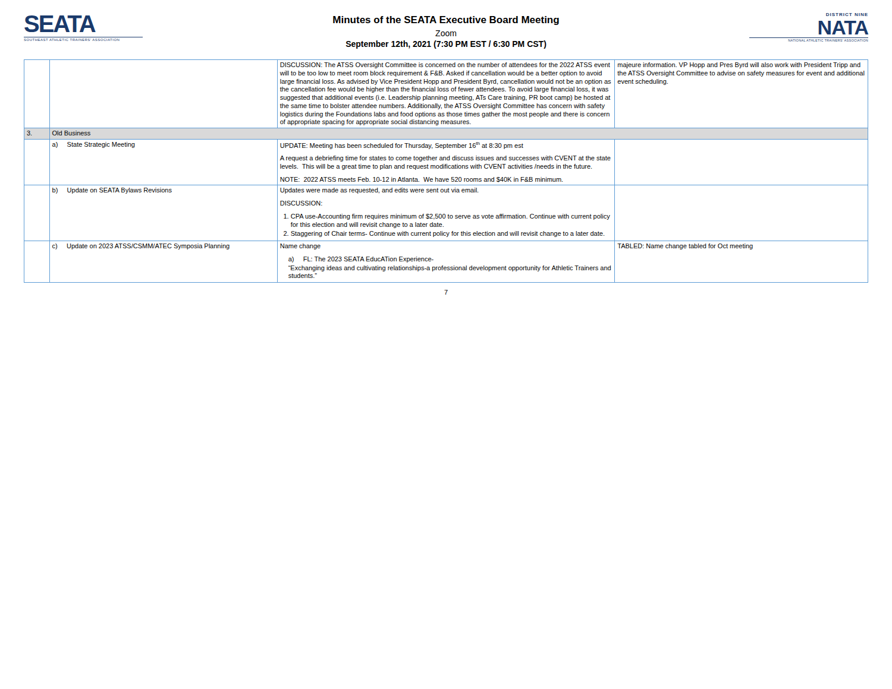SEATA
SOUTHEAST ATHLETIC TRAINERS' ASSOCIATION
Minutes of the SEATA Executive Board Meeting
Zoom
September 12th, 2021 (7:30 PM EST / 6:30 PM CST)
DISTRICT NINE
NATA
NATIONAL ATHLETIC TRAINERS' ASSOCIATION
| | | DISCUSSION: The ATSS Oversight Committee is concerned on the number of attendees for the 2022 ATSS event will to be too low to meet room block requirement & F&B. Asked if cancellation would be a better option to avoid large financial loss. As advised by Vice President Hopp and President Byrd, cancellation would not be an option as the cancellation fee would be higher than the financial loss of fewer attendees. To avoid large financial loss, it was suggested that additional events (i.e. Leadership planning meeting, ATs Care training, PR boot camp) be hosted at the same time to bolster attendee numbers. Additionally, the ATSS Oversight Committee has concern with safety logistics during the Foundations labs and food options as those times gather the most people and there is concern of appropriate spacing for appropriate social distancing measures. | majeure information. VP Hopp and Pres Byrd will also work with President Tripp and the ATSS Oversight Committee to advise on safety measures for event and additional event scheduling. |
| 3. | Old Business |
| | a) State Strategic Meeting | UPDATE: Meeting has been scheduled for Thursday, September 16 th at 8:30 pm est A request a debriefing time for states to come together and discuss issues and successes with CVENT at the state levels. This will be a great time to plan and request modifications with CVENT activities /needs in the future. NOTE: 2022 ATSS meets Feb. 10-12 in Atlanta. We have 520 rooms and $40K in F&B minimum. | |
| | b) Update on SEATA Bylaws Revisions | Updates were made as requested, and edits were sent out via email. DISCUSSION: CPA use-Accounting firm requires minimum of $2,500 to serve as vote affirmation. Continue with current policy for this election and will revisit change to a later date. Staggering of Chair terms- Continue with current policy for this election and will revisit change to a later date. | |
| | c) Update on 2023 ATSS/CSMM/ATEC Symposia Planning | Name change a) FL: The 2023 SEATA EducATion Experience- “Exchanging ideas and cultivating relationships-a professional development opportunity for Athletic Trainers and students.” | TABLED: Name change tabled for Oct meeting |
7